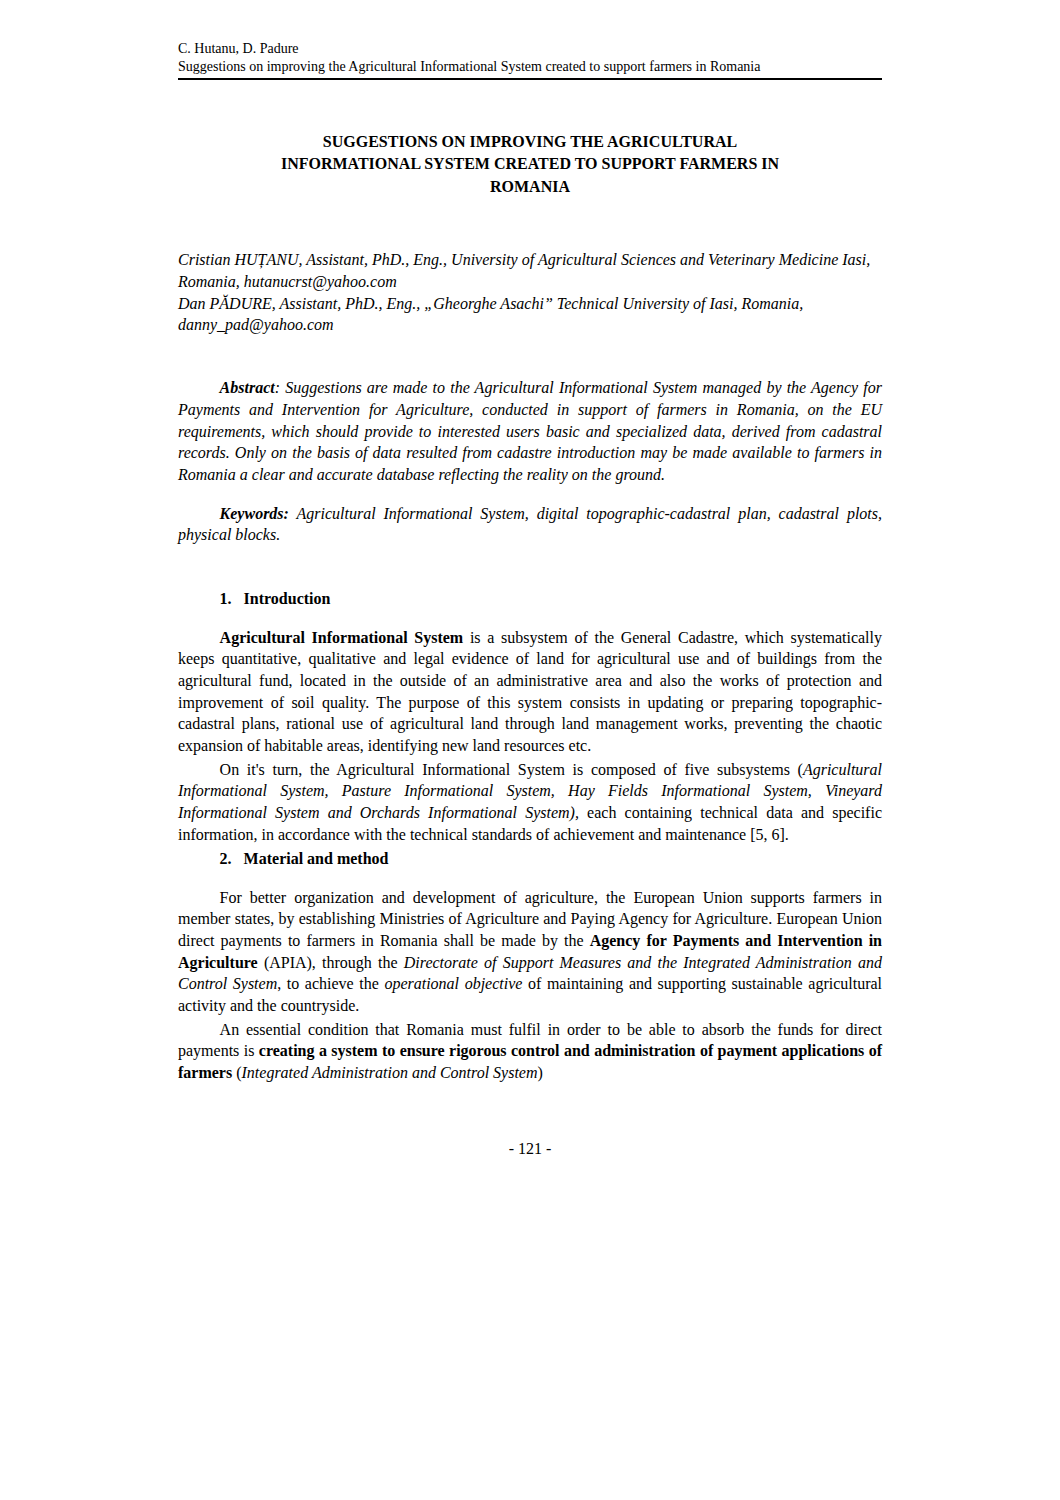C. Hutanu, D. Padure
Suggestions on improving the Agricultural Informational System created to support farmers in Romania
Suggestions on improving the Agricultural Informational System created to support farmers in Romania
Cristian HUȚANU, Assistant, PhD., Eng., University of Agricultural Sciences and Veterinary Medicine Iasi, Romania, hutanucrst@yahoo.com
Dan PĂDURE, Assistant, PhD., Eng., „Gheorghe Asachi” Technical University of Iasi, Romania, danny_pad@yahoo.com
Abstract: Suggestions are made to the Agricultural Informational System managed by the Agency for Payments and Intervention for Agriculture, conducted in support of farmers in Romania, on the EU requirements, which should provide to interested users basic and specialized data, derived from cadastral records. Only on the basis of data resulted from cadastre introduction may be made available to farmers in Romania a clear and accurate database reflecting the reality on the ground.
Keywords: Agricultural Informational System, digital topographic-cadastral plan, cadastral plots, physical blocks.
1. Introduction
Agricultural Informational System is a subsystem of the General Cadastre, which systematically keeps quantitative, qualitative and legal evidence of land for agricultural use and of buildings from the agricultural fund, located in the outside of an administrative area and also the works of protection and improvement of soil quality. The purpose of this system consists in updating or preparing topographic-cadastral plans, rational use of agricultural land through land management works, preventing the chaotic expansion of habitable areas, identifying new land resources etc.
On it's turn, the Agricultural Informational System is composed of five subsystems (Agricultural Informational System, Pasture Informational System, Hay Fields Informational System, Vineyard Informational System and Orchards Informational System), each containing technical data and specific information, in accordance with the technical standards of achievement and maintenance [5, 6].
2. Material and method
For better organization and development of agriculture, the European Union supports farmers in member states, by establishing Ministries of Agriculture and Paying Agency for Agriculture. European Union direct payments to farmers in Romania shall be made by the Agency for Payments and Intervention in Agriculture (APIA), through the Directorate of Support Measures and the Integrated Administration and Control System, to achieve the operational objective of maintaining and supporting sustainable agricultural activity and the countryside.
An essential condition that Romania must fulfil in order to be able to absorb the funds for direct payments is creating a system to ensure rigorous control and administration of payment applications of farmers (Integrated Administration and Control System)
- 121 -